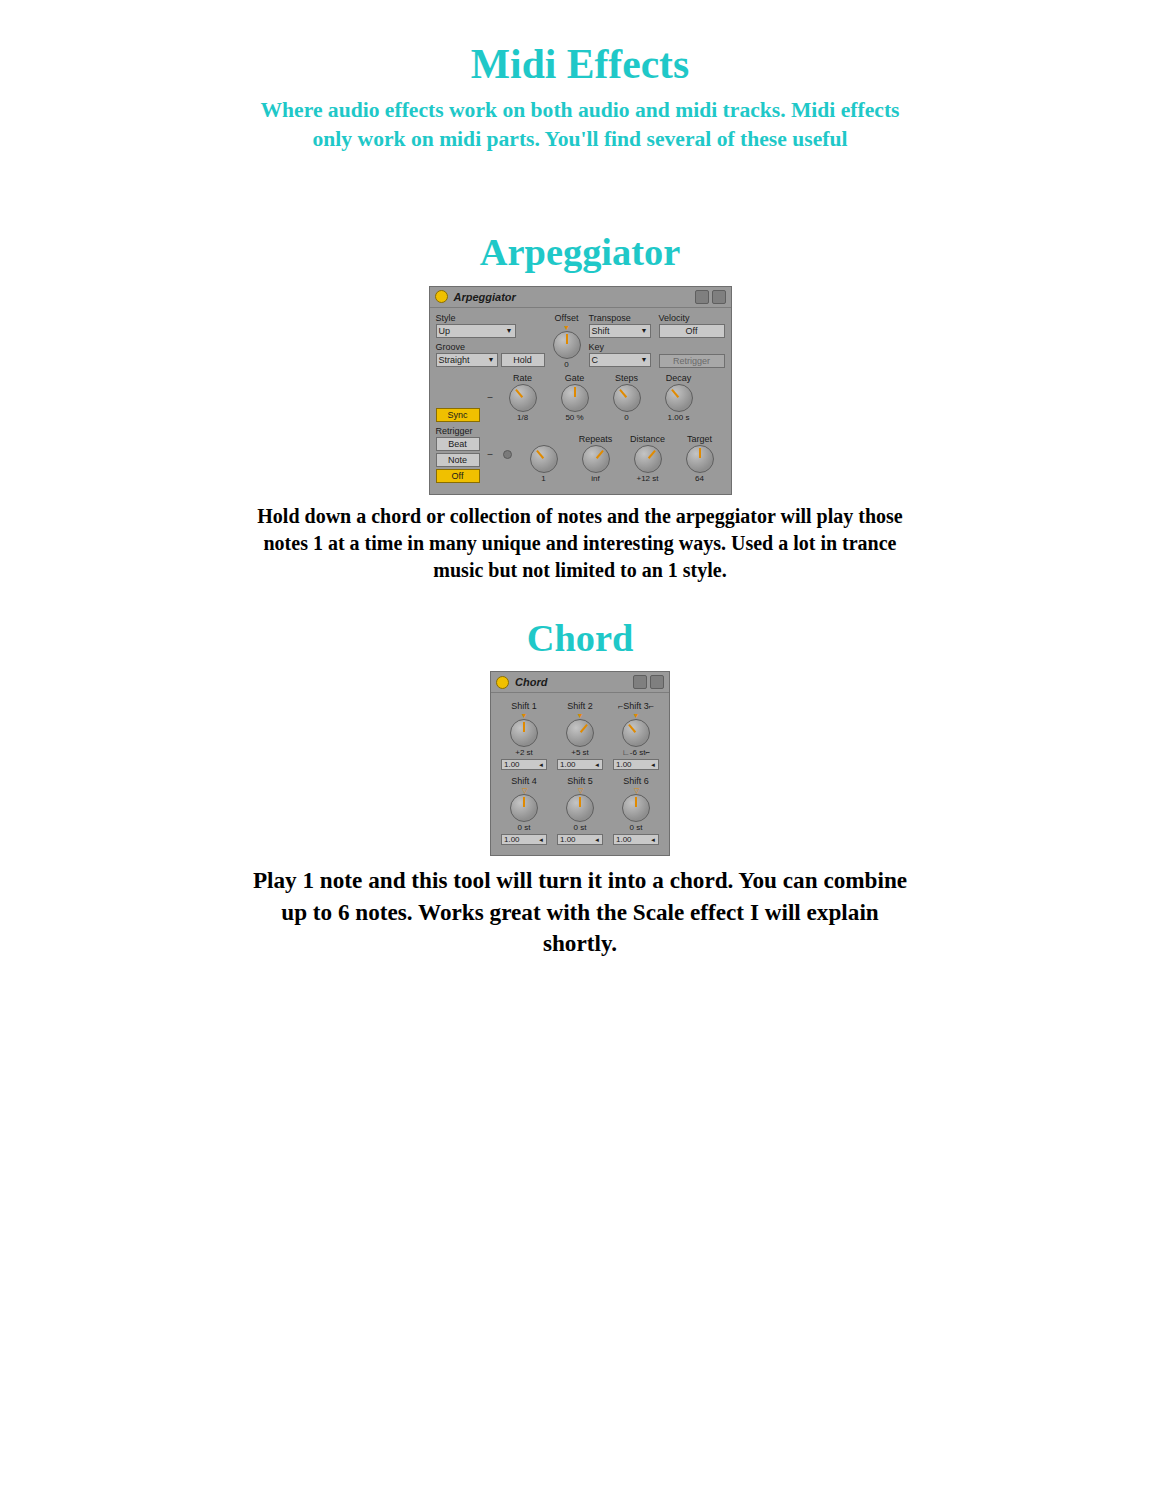Midi Effects
Where audio effects work on both audio and midi tracks. Midi effects only work on midi parts. You'll find several of these useful
Arpeggiator
Arpeggiator
Style
Up▼
Groove
Straight▼
Hold
Offset ▼
0
Transpose
Shift▼
Key
C▼
Velocity
Off
Retrigger
Sync
–
Rate
1/8
Gate
50 %
Steps
0
Decay
1.00 s
Retrigger
Beat
Note
Off
–
1
Repeats
inf
Distance
+12 st
Target
64
Hold down a chord or collection of notes and the arpeggiator will play those notes 1 at a time in many unique and interesting ways. Used a lot in trance music but not limited to an 1 style.
Chord
Chord
Shift 1 ▼
+2 st
1.00◄
Shift 2 ▼
+5 st
1.00◄
⌐Shift 3⌐ ▼
∟-6 st⌐
1.00◄
Shift 4 ▽
0 st
1.00◄
Shift 5 ▽
0 st
1.00◄
Shift 6 ▽
0 st
1.00◄
Play 1 note and this tool will turn it into a chord. You can combine up to 6 notes. Works great with the Scale effect I will explain shortly.